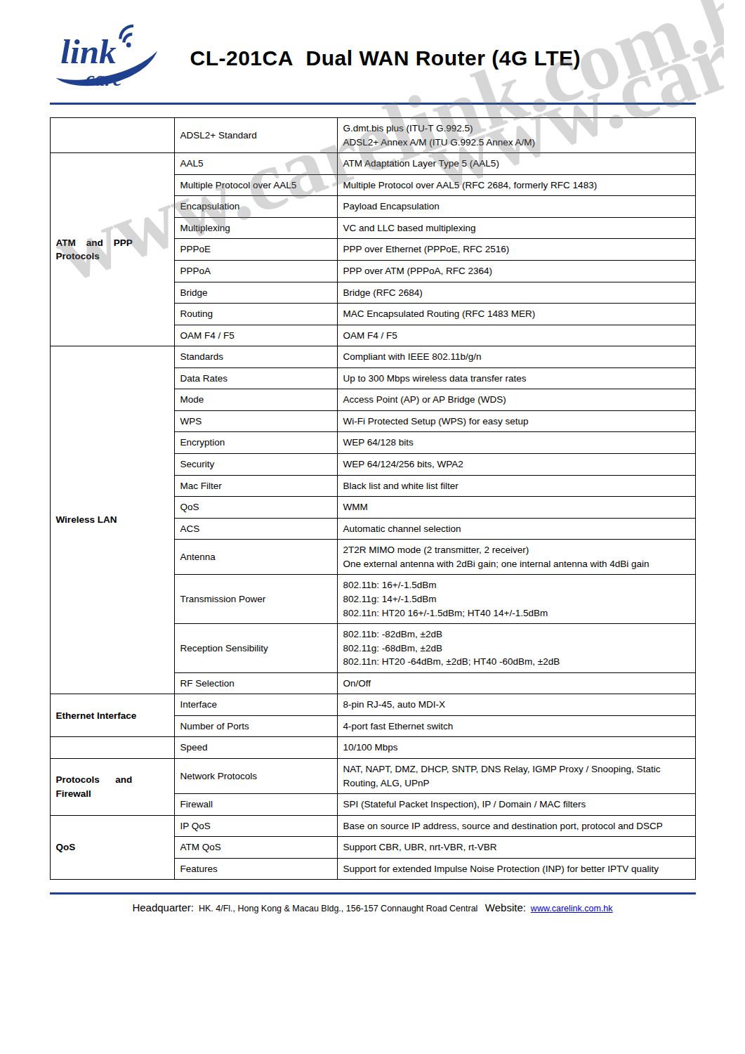link care
CL-201CA Dual WAN Router (4G LTE)
| | ADSL2+ Standard | G.dmt.bis plus (ITU-T G.992.5) ADSL2+ Annex A/M (ITU G.992.5 Annex A/M) |
| ATM and PPP Protocols | AAL5 | ATM Adaptation Layer Type 5 (AAL5) |
| Multiple Protocol over AAL5 | Multiple Protocol over AAL5 (RFC 2684, formerly RFC 1483) |
| Encapsulation | Payload Encapsulation |
| Multiplexing | VC and LLC based multiplexing |
| PPPoE | PPP over Ethernet (PPPoE, RFC 2516) |
| PPPoA | PPP over ATM (PPPoA, RFC 2364) |
| Bridge | Bridge (RFC 2684) |
| Routing | MAC Encapsulated Routing (RFC 1483 MER) |
| OAM F4 / F5 | OAM F4 / F5 |
| Wireless LAN | Standards | Compliant with IEEE 802.11b/g/n |
| Data Rates | Up to 300 Mbps wireless data transfer rates |
| Mode | Access Point (AP) or AP Bridge (WDS) |
| WPS | Wi-Fi Protected Setup (WPS) for easy setup |
| Encryption | WEP 64/128 bits |
| Security | WEP 64/124/256 bits, WPA2 |
| Mac Filter | Black list and white list filter |
| QoS | WMM |
| ACS | Automatic channel selection |
| Antenna | 2T2R MIMO mode (2 transmitter, 2 receiver) One external antenna with 2dBi gain; one internal antenna with 4dBi gain |
| Transmission Power | 802.11b: 16+/-1.5dBm 802.11g: 14+/-1.5dBm 802.11n: HT20 16+/-1.5dBm; HT40 14+/-1.5dBm |
| Reception Sensibility | 802.11b: -82dBm, ±2dB 802.11g: -68dBm, ±2dB 802.11n: HT20 -64dBm, ±2dB; HT40 -60dBm, ±2dB |
| RF Selection | On/Off |
| Ethernet Interface | Interface | 8-pin RJ-45, auto MDI-X |
| Number of Ports | 4-port fast Ethernet switch |
| | Speed | 10/100 Mbps |
| Protocols and Firewall | Network Protocols | NAT, NAPT, DMZ, DHCP, SNTP, DNS Relay, IGMP Proxy / Snooping, Static Routing, ALG, UPnP |
| Firewall | SPI (Stateful Packet Inspection), IP / Domain / MAC filters |
| QoS | IP QoS | Base on source IP address, source and destination port, protocol and DSCP |
| ATM QoS | Support CBR, UBR, nrt-VBR, rt-VBR |
| Features | Support for extended Impulse Noise Protection (INP) for better IPTV quality |
Headquarter: HK. 4/Fl., Hong Kong & Macau Bldg., 156-157 Connaught Road Central Website: www.carelink.com.hk
www.carelink.com.hk www.carelink.com.hk